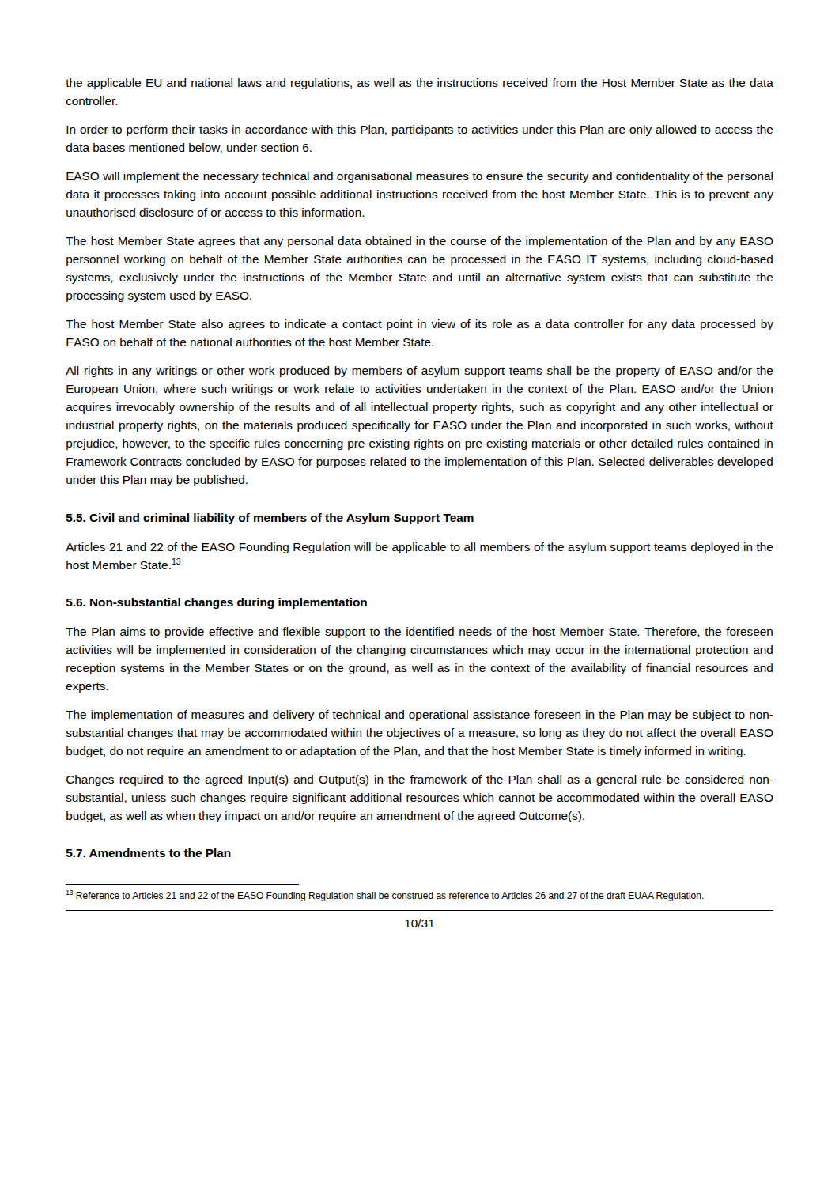the applicable EU and national laws and regulations, as well as the instructions received from the Host Member State as the data controller.
In order to perform their tasks in accordance with this Plan, participants to activities under this Plan are only allowed to access the data bases mentioned below, under section 6.
EASO will implement the necessary technical and organisational measures to ensure the security and confidentiality of the personal data it processes taking into account possible additional instructions received from the host Member State. This is to prevent any unauthorised disclosure of or access to this information.
The host Member State agrees that any personal data obtained in the course of the implementation of the Plan and by any EASO personnel working on behalf of the Member State authorities can be processed in the EASO IT systems, including cloud-based systems, exclusively under the instructions of the Member State and until an alternative system exists that can substitute the processing system used by EASO.
The host Member State also agrees to indicate a contact point in view of its role as a data controller for any data processed by EASO on behalf of the national authorities of the host Member State.
All rights in any writings or other work produced by members of asylum support teams shall be the property of EASO and/or the European Union, where such writings or work relate to activities undertaken in the context of the Plan. EASO and/or the Union acquires irrevocably ownership of the results and of all intellectual property rights, such as copyright and any other intellectual or industrial property rights, on the materials produced specifically for EASO under the Plan and incorporated in such works, without prejudice, however, to the specific rules concerning pre-existing rights on pre-existing materials or other detailed rules contained in Framework Contracts concluded by EASO for purposes related to the implementation of this Plan. Selected deliverables developed under this Plan may be published.
5.5. Civil and criminal liability of members of the Asylum Support Team
Articles 21 and 22 of the EASO Founding Regulation will be applicable to all members of the asylum support teams deployed in the host Member State.13
5.6. Non-substantial changes during implementation
The Plan aims to provide effective and flexible support to the identified needs of the host Member State. Therefore, the foreseen activities will be implemented in consideration of the changing circumstances which may occur in the international protection and reception systems in the Member States or on the ground, as well as in the context of the availability of financial resources and experts.
The implementation of measures and delivery of technical and operational assistance foreseen in the Plan may be subject to non-substantial changes that may be accommodated within the objectives of a measure, so long as they do not affect the overall EASO budget, do not require an amendment to or adaptation of the Plan, and that the host Member State is timely informed in writing.
Changes required to the agreed Input(s) and Output(s) in the framework of the Plan shall as a general rule be considered non-substantial, unless such changes require significant additional resources which cannot be accommodated within the overall EASO budget, as well as when they impact on and/or require an amendment of the agreed Outcome(s).
5.7. Amendments to the Plan
13 Reference to Articles 21 and 22 of the EASO Founding Regulation shall be construed as reference to Articles 26 and 27 of the draft EUAA Regulation.
10/31